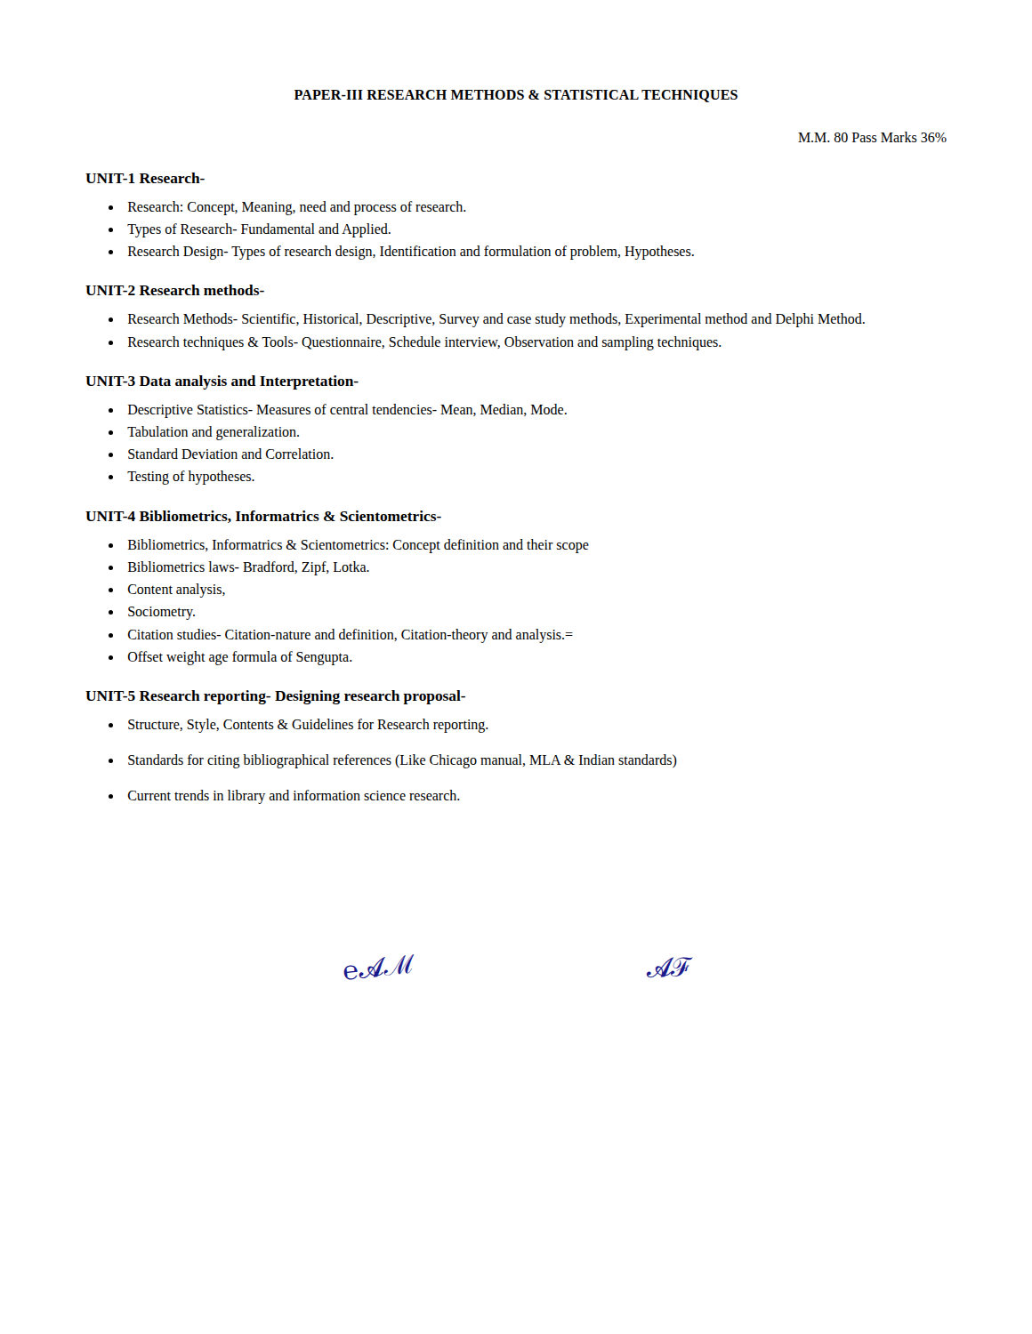PAPER-III RESEARCH METHODS & STATISTICAL TECHNIQUES
M.M. 80 Pass Marks 36%
UNIT-1 Research-
Research: Concept, Meaning, need and process of research.
Types of Research- Fundamental and Applied.
Research Design- Types of research design, Identification and formulation of problem, Hypotheses.
UNIT-2 Research methods-
Research Methods- Scientific, Historical, Descriptive, Survey and case study methods, Experimental method and Delphi Method.
Research techniques & Tools- Questionnaire, Schedule interview, Observation and sampling techniques.
UNIT-3 Data analysis and Interpretation-
Descriptive Statistics- Measures of central tendencies- Mean, Median, Mode.
Tabulation and generalization.
Standard Deviation and Correlation.
Testing of hypotheses.
UNIT-4 Bibliometrics, Informatrics & Scientometrics-
Bibliometrics, Informatrics & Scientometrics: Concept definition and their scope
Bibliometrics laws- Bradford, Zipf, Lotka.
Content analysis,
Sociometry.
Citation studies- Citation-nature and definition, Citation-theory and analysis.=
Offset weight age formula of Sengupta.
UNIT-5 Research reporting- Designing research proposal-
Structure, Style, Contents & Guidelines for Research reporting.
Standards for citing bibliographical references (Like Chicago manual, MLA & Indian standards)
Current trends in library and information science research.
℮𝓐ℳ 𝓐ℱ